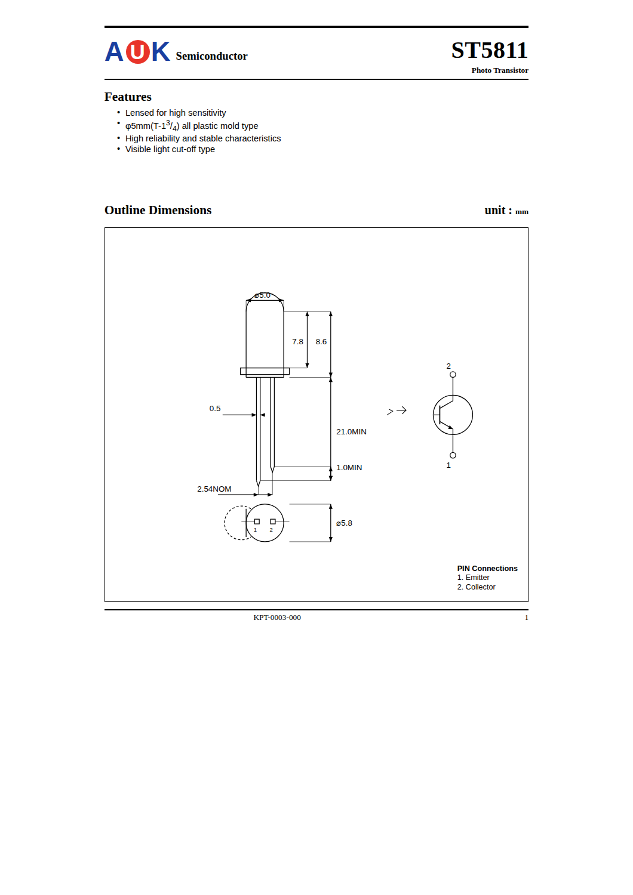A UK Semiconductor
ST5811
Photo Transistor
Features
Lensed for high sensitivity
φ5mm(T-13/4) all plastic mold type
High reliability and stable characteristics
Visible light cut-off type
Outline Dimensions
unit : mm
⌀5.0 7.8 8.6 0.5 21.0MIN 1.0MIN 2.54NOM ⌀5.8 1 2 2 1
PIN Connections
1. Emitter
2. Collector
KPT-0003-000 1